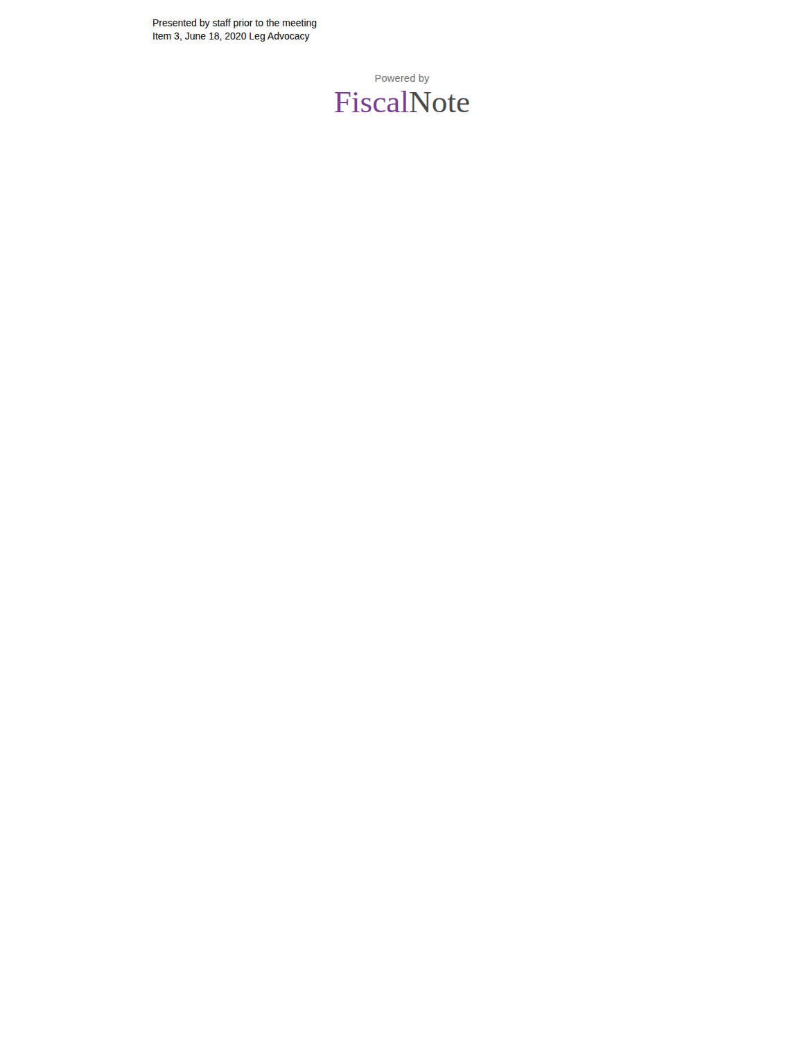Presented by staff prior to the meeting Item 3, June 18, 2020 Leg Advocacy
Powered by
Fiscal Note